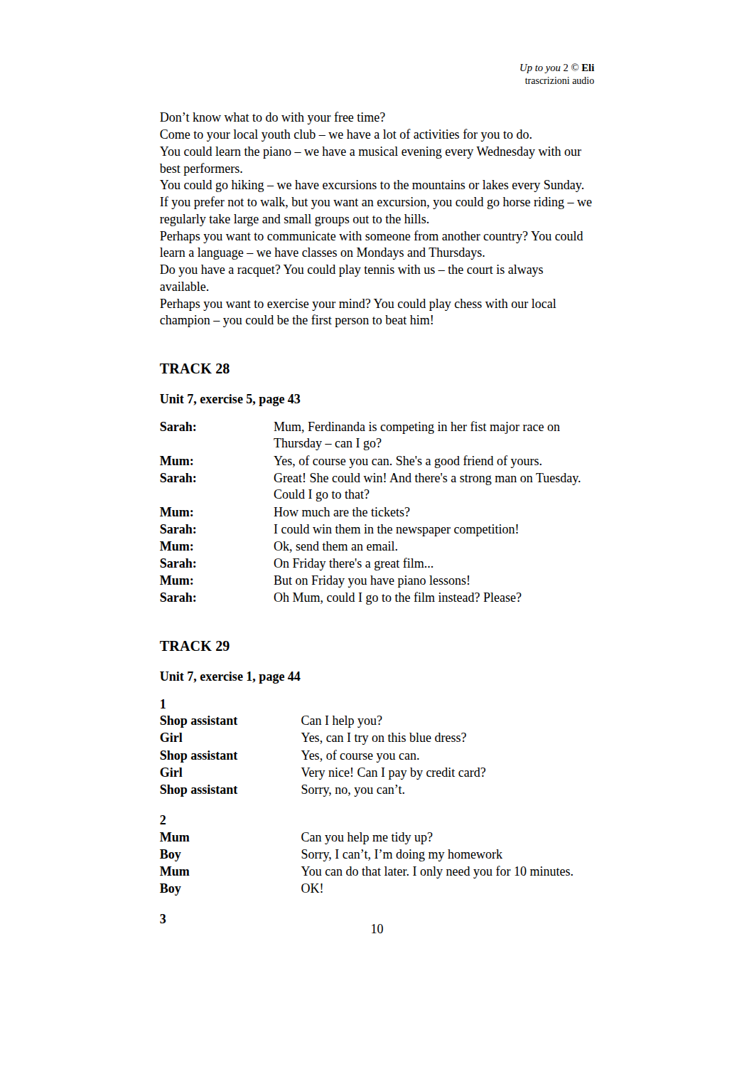Up to you 2 © Eli
trascrizioni audio
Don’t know what to do with your free time?
Come to your local youth club – we have a lot of activities for you to do.
You could learn the piano – we have a musical evening every Wednesday with our best performers.
You could go hiking – we have excursions to the mountains or lakes every Sunday.
If you prefer not to walk, but you want an excursion, you could go horse riding – we regularly take large and small groups out to the hills.
Perhaps you want to communicate with someone from another country? You could learn a language – we have classes on Mondays and Thursdays.
Do you have a racquet? You could play tennis with us – the court is always available.
Perhaps you want to exercise your mind? You could play chess with our local champion – you could be the first person to beat him!
TRACK 28
Unit 7, exercise 5, page 43
| Sarah: | Mum, Ferdinanda is competing in her fist major race on Thursday – can I go? |
| Mum: | Yes, of course you can. She's a good friend of yours. |
| Sarah: | Great! She could win! And there's a strong man on Tuesday. Could I go to that? |
| Mum: | How much are the tickets? |
| Sarah: | I could win them in the newspaper competition! |
| Mum: | Ok, send them an email. |
| Sarah: | On Friday there's a great film... |
| Mum: | But on Friday you have piano lessons! |
| Sarah: | Oh Mum, could I go to the film instead? Please? |
TRACK 29
Unit 7, exercise 1, page 44
1
| Shop assistant | Can I help you? |
| Girl | Yes, can I try on this blue dress? |
| Shop assistant | Yes, of course you can. |
| Girl | Very nice! Can I pay by credit card? |
| Shop assistant | Sorry, no, you can’t. |
2
| Mum | Can you help me tidy up? |
| Boy | Sorry, I can’t, I’m doing my homework |
| Mum | You can do that later. I only need you for 10 minutes. |
| Boy | OK! |
3
10